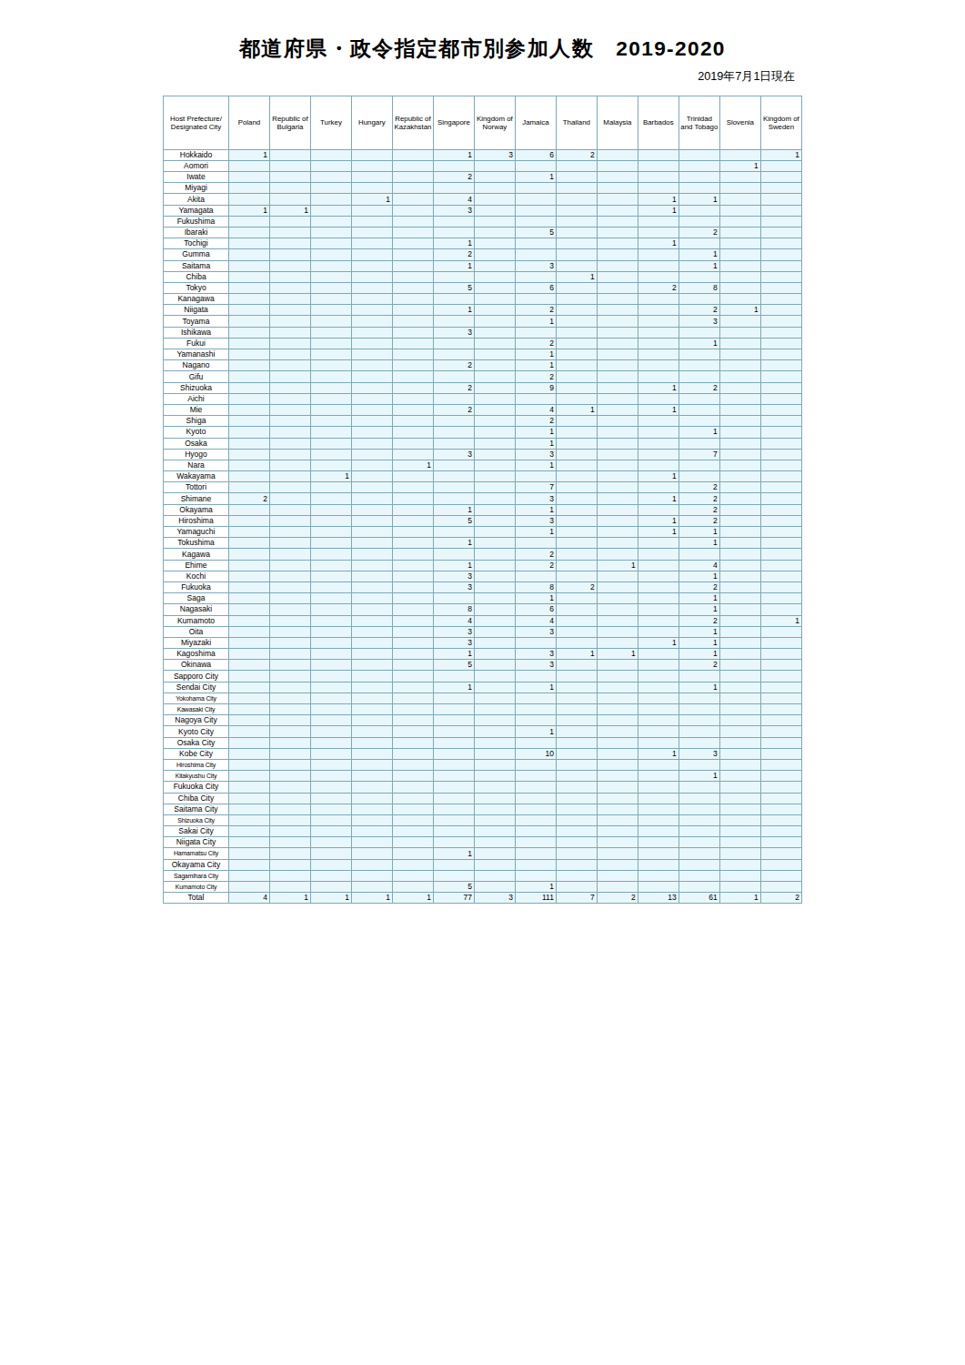都道府県・政令指定都市別参加人数　2019-2020
2019年7月1日現在
| Host Prefecture/ Designated City | Poland | Republic of Bulgaria | Turkey | Hungary | Republic of Kazakhstan | Singapore | Kingdom of Norway | Jamaica | Thailand | Malaysia | Barbados | Trinidad and Tobago | Slovenia | Kingdom of Sweden |
| --- | --- | --- | --- | --- | --- | --- | --- | --- | --- | --- | --- | --- | --- | --- |
| Hokkaido | 1 | | | | | 1 | 3 | 6 | 2 | | | | | 1 |
| Aomori | | | | | | | | | | | | | 1 | |
| Iwate | | | | | | 2 | | 1 | | | | | | |
| Miyagi | | | | | | | | | | | | | | |
| Akita | | | | 1 | | 4 | | | | | 1 | 1 | | |
| Yamagata | 1 | 1 | | | | 3 | | | | | 1 | | | |
| Fukushima | | | | | | | | | | | | | | |
| Ibaraki | | | | | | | | 5 | | | | 2 | | |
| Tochigi | | | | | | 1 | | | | | 1 | | | |
| Gumma | | | | | | 2 | | | | | | 1 | | |
| Saitama | | | | | | 1 | | 3 | | | | 1 | | |
| Chiba | | | | | | | | | 1 | | | | | |
| Tokyo | | | | | | 5 | | 6 | | | 2 | 8 | | |
| Kanagawa | | | | | | | | | | | | | | |
| Niigata | | | | | | 1 | | 2 | | | | 2 | 1 | |
| Toyama | | | | | | | | 1 | | | | 3 | | |
| Ishikawa | | | | | | 3 | | | | | | | | |
| Fukui | | | | | | | | 2 | | | | 1 | | |
| Yamanashi | | | | | | | | 1 | | | | | | |
| Nagano | | | | | | 2 | | 1 | | | | | | |
| Gifu | | | | | | | | 2 | | | | | | |
| Shizuoka | | | | | | 2 | | 9 | | | 1 | 2 | | |
| Aichi | | | | | | | | | | | | | | |
| Mie | | | | | | 2 | | 4 | 1 | | 1 | | | |
| Shiga | | | | | | | | 2 | | | | | | |
| Kyoto | | | | | | | | 1 | | | | 1 | | |
| Osaka | | | | | | | | 1 | | | | | | |
| Hyogo | | | | | | 3 | | 3 | | | | 7 | | |
| Nara | | | | | 1 | | | 1 | | | | | | |
| Wakayama | | | 1 | | | | | | | | 1 | | | |
| Tottori | | | | | | | | 7 | | | | 2 | | |
| Shimane | 2 | | | | | | | 3 | | | 1 | 2 | | |
| Okayama | | | | | | 1 | | 1 | | | | 2 | | |
| Hiroshima | | | | | | 5 | | 3 | | | 1 | 2 | | |
| Yamaguchi | | | | | | | | 1 | | | 1 | 1 | | |
| Tokushima | | | | | | 1 | | | | | | 1 | | |
| Kagawa | | | | | | | | 2 | | | | | | |
| Ehime | | | | | | 1 | | 2 | | 1 | | 4 | | |
| Kochi | | | | | | 3 | | | | | | 1 | | |
| Fukuoka | | | | | | 3 | | 8 | 2 | | | 2 | | |
| Saga | | | | | | | | 1 | | | | 1 | | |
| Nagasaki | | | | | | 8 | | 6 | | | | 1 | | |
| Kumamoto | | | | | | 4 | | 4 | | | | 2 | | 1 |
| Oita | | | | | | 3 | | 3 | | | | 1 | | |
| Miyazaki | | | | | | 3 | | | | | 1 | 1 | | |
| Kagoshima | | | | | | 1 | | 3 | 1 | 1 | | 1 | | |
| Okinawa | | | | | | 5 | | 3 | | | | 2 | | |
| Sapporo City | | | | | | | | | | | | | | |
| Sendai City | | | | | | 1 | | 1 | | | | 1 | | |
| Yokohama City | | | | | | | | | | | | | | |
| Kawasaki City | | | | | | | | | | | | | | |
| Nagoya City | | | | | | | | | | | | | | |
| Kyoto City | | | | | | | | 1 | | | | | | |
| Osaka City | | | | | | | | | | | | | | |
| Kobe City | | | | | | | | 10 | | | 1 | 3 | | |
| Hiroshima City | | | | | | | | | | | | | | |
| Kitakyushu City | | | | | | | | | | | | 1 | | |
| Fukuoka City | | | | | | | | | | | | | | |
| Chiba City | | | | | | | | | | | | | | |
| Saitama City | | | | | | | | | | | | | | |
| Shizuoka City | | | | | | | | | | | | | | |
| Sakai City | | | | | | | | | | | | | | |
| Niigata City | | | | | | | | | | | | | | |
| Hamamatsu City | | | | | | 1 | | | | | | | | |
| Okayama City | | | | | | | | | | | | | | |
| Sagamihara City | | | | | | | | | | | | | | |
| Kumamoto City | | | | | | 5 | | 1 | | | | | | |
| Total | 4 | 1 | 1 | 1 | 1 | 77 | 3 | 111 | 7 | 2 | 13 | 61 | 1 | 2 |